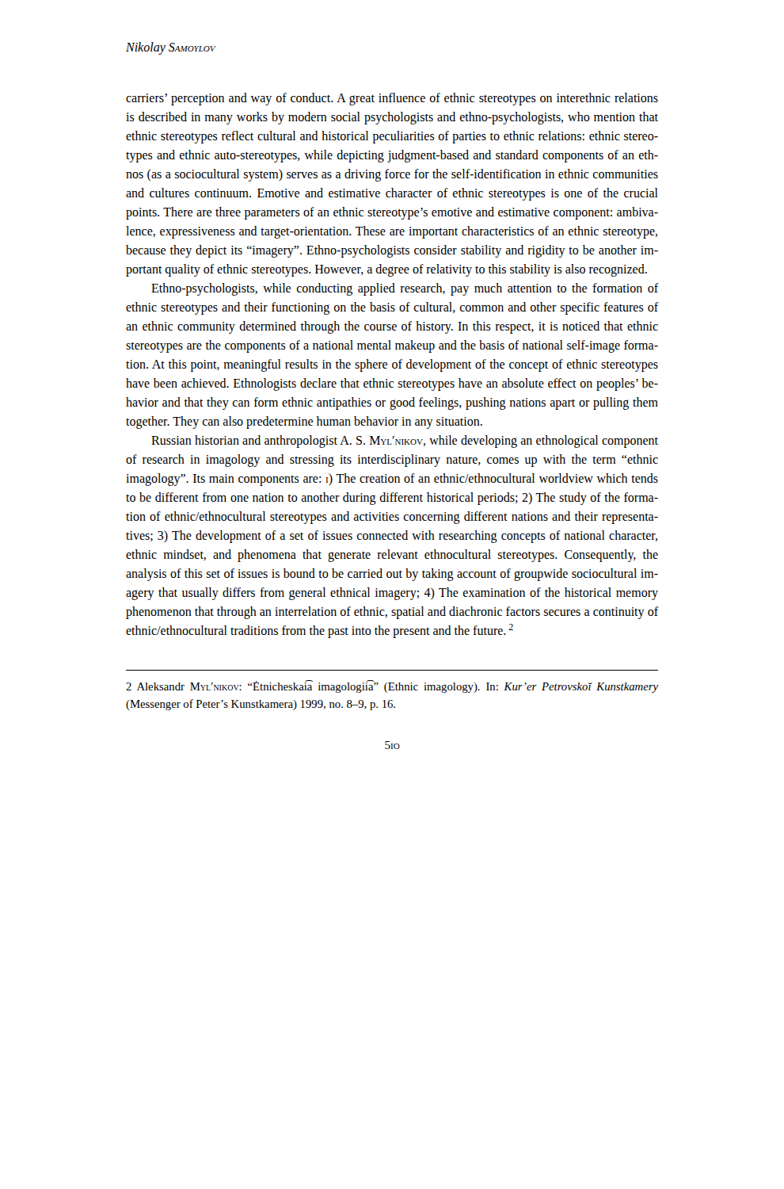Nikolay Samoylov
carriers’ perception and way of conduct. A great influence of ethnic stereotypes on interethnic relations is described in many works by modern social psychologists and ethno-psychologists, who mention that ethnic stereotypes reflect cultural and historical peculiarities of parties to ethnic relations: ethnic stereotypes and ethnic auto-stereotypes, while depicting judgment-based and standard components of an ethnos (as a sociocultural system) serves as a driving force for the self-identification in ethnic communities and cultures continuum. Emotive and estimative character of ethnic stereotypes is one of the crucial points. There are three parameters of an ethnic stereotype’s emotive and estimative component: ambivalence, expressiveness and target-orientation. These are important characteristics of an ethnic stereotype, because they depict its “imagery”. Ethno-psychologists consider stability and rigidity to be another important quality of ethnic stereotypes. However, a degree of relativity to this stability is also recognized.
Ethno-psychologists, while conducting applied research, pay much attention to the formation of ethnic stereotypes and their functioning on the basis of cultural, common and other specific features of an ethnic community determined through the course of history. In this respect, it is noticed that ethnic stereotypes are the components of a national mental makeup and the basis of national self-image formation. At this point, meaningful results in the sphere of development of the concept of ethnic stereotypes have been achieved. Ethnologists declare that ethnic stereotypes have an absolute effect on peoples’ behavior and that they can form ethnic antipathies or good feelings, pushing nations apart or pulling them together. They can also predetermine human behavior in any situation.
Russian historian and anthropologist A. S. Myl′nikov, while developing an ethnological component of research in imagology and stressing its interdisciplinary nature, comes up with the term “ethnic imagology”. Its main components are: i) The creation of an ethnic/ethnocultural worldview which tends to be different from one nation to another during different historical periods; 2) The study of the formation of ethnic/ethnocultural stereotypes and activities concerning different nations and their representatives; 3) The development of a set of issues connected with researching concepts of national character, ethnic mindset, and phenomena that generate relevant ethnocultural stereotypes. Consequently, the analysis of this set of issues is bound to be carried out by taking account of groupwide sociocultural imagery that usually differs from general ethnical imagery; 4) The examination of the historical memory phenomenon that through an interrelation of ethnic, spatial and diachronic factors secures a continuity of ethnic/ethnocultural traditions from the past into the present and the future. 2
2 Aleksandr Myl′nikov: “Ėtnicheskai͡a imagologii͡a” (Ethnic imagology). In: Kur’er Petrovskoĭ Kunstkamery (Messenger of Peter’s Kunstkamera) 1999, no. 8–9, p. 16.
5io